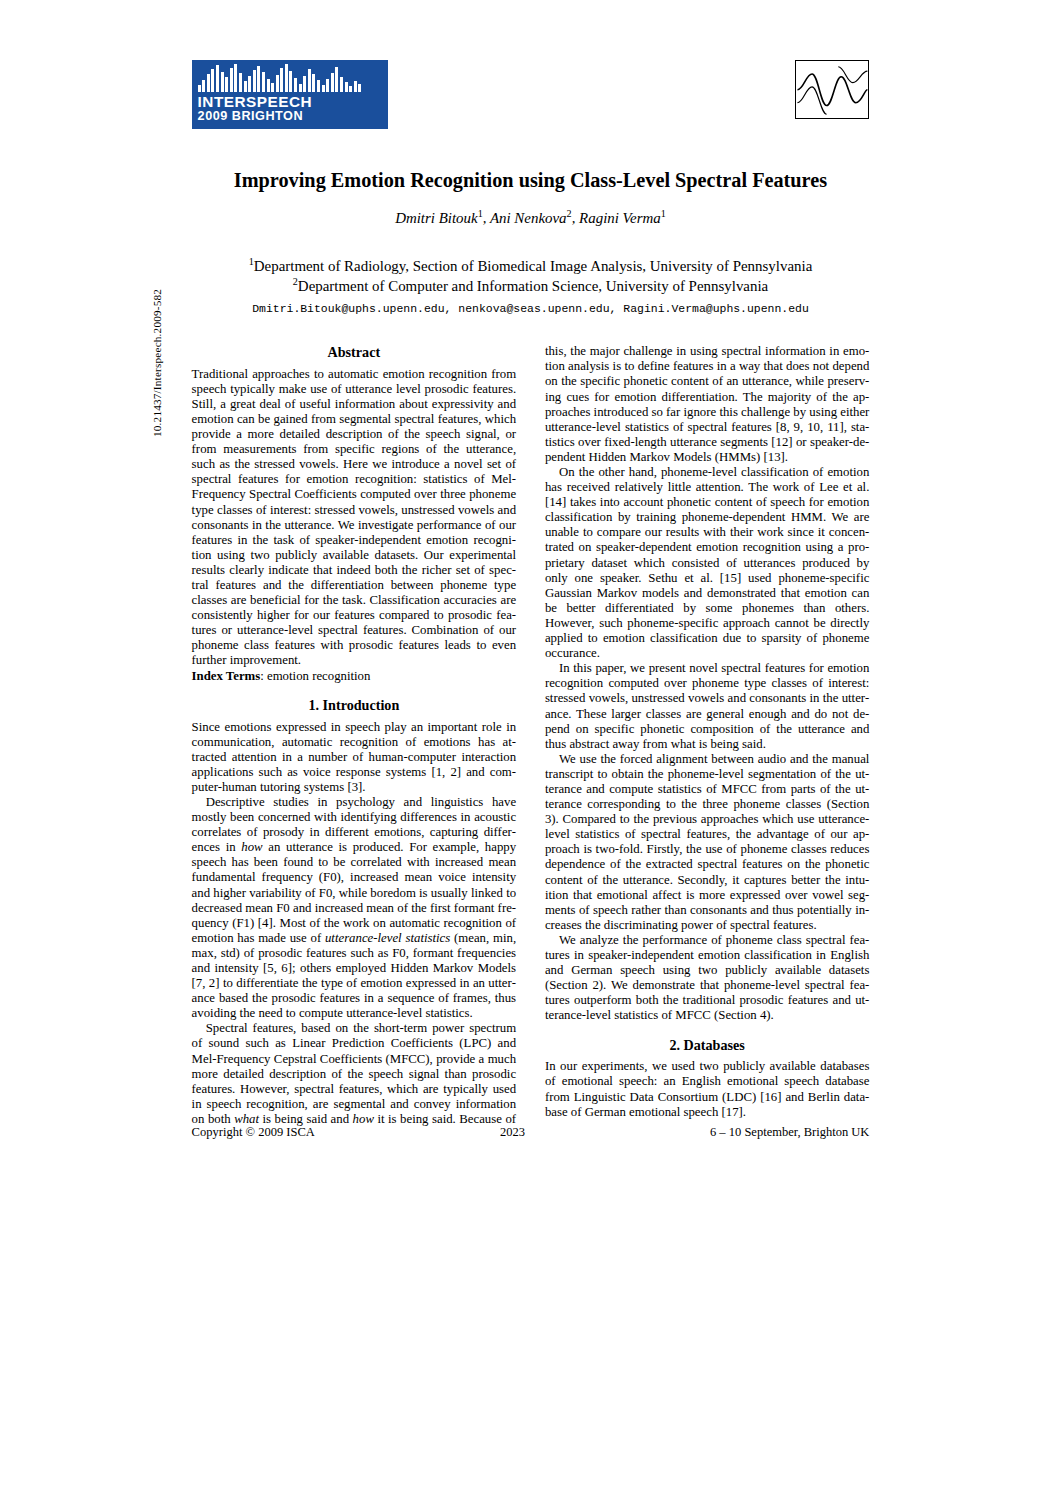10.21437/Interspeech.2009-582
INTERSPEECH
2009 BRIGHTON
Improving Emotion Recognition using Class-Level Spectral Features
Dmitri Bitouk1, Ani Nenkova2, Ragini Verma1
1Department of Radiology, Section of Biomedical Image Analysis, University of Pennsylvania
2Department of Computer and Information Science, University of Pennsylvania
Dmitri.Bitouk@uphs.upenn.edu, nenkova@seas.upenn.edu, Ragini.Verma@uphs.upenn.edu
Abstract
Traditional approaches to automatic emotion recognition from speech typically make use of utterance level prosodic features. Still, a great deal of useful information about expressivity and emotion can be gained from segmental spectral features, which provide a more detailed description of the speech signal, or from measurements from specific regions of the utterance, such as the stressed vowels. Here we introduce a novel set of spectral features for emotion recognition: statistics of Mel-Frequency Spectral Coefficients computed over three phoneme type classes of interest: stressed vowels, unstressed vowels and consonants in the utterance. We investigate performance of our features in the task of speaker-independent emotion recognition using two publicly available datasets. Our experimental results clearly indicate that indeed both the richer set of spectral features and the differentiation between phoneme type classes are beneficial for the task. Classification accuracies are consistently higher for our features compared to prosodic features or utterance-level spectral features. Combination of our phoneme class features with prosodic features leads to even further improvement.
Index Terms: emotion recognition
1. Introduction
Since emotions expressed in speech play an important role in communication, automatic recognition of emotions has attracted attention in a number of human-computer interaction applications such as voice response systems [1, 2] and computer-human tutoring systems [3].
Descriptive studies in psychology and linguistics have mostly been concerned with identifying differences in acoustic correlates of prosody in different emotions, capturing differences in how an utterance is produced. For example, happy speech has been found to be correlated with increased mean fundamental frequency (F0), increased mean voice intensity and higher variability of F0, while boredom is usually linked to decreased mean F0 and increased mean of the first formant frequency (F1) [4]. Most of the work on automatic recognition of emotion has made use of utterance-level statistics (mean, min, max, std) of prosodic features such as F0, formant frequencies and intensity [5, 6]; others employed Hidden Markov Models [7, 2] to differentiate the type of emotion expressed in an utterance based the prosodic features in a sequence of frames, thus avoiding the need to compute utterance-level statistics.
Spectral features, based on the short-term power spectrum of sound such as Linear Prediction Coefficients (LPC) and Mel-Frequency Cepstral Coefficients (MFCC), provide a much more detailed description of the speech signal than prosodic features. However, spectral features, which are typically used in speech recognition, are segmental and convey information on both what is being said and how it is being said. Because of this, the major challenge in using spectral information in emotion analysis is to define features in a way that does not depend on the specific phonetic content of an utterance, while preserving cues for emotion differentiation. The majority of the approaches introduced so far ignore this challenge by using either utterance-level statistics of spectral features [8, 9, 10, 11], statistics over fixed-length utterance segments [12] or speaker-dependent Hidden Markov Models (HMMs) [13].
On the other hand, phoneme-level classification of emotion has received relatively little attention. The work of Lee et al. [14] takes into account phonetic content of speech for emotion classification by training phoneme-dependent HMM. We are unable to compare our results with their work since it concentrated on speaker-dependent emotion recognition using a proprietary dataset which consisted of utterances produced by only one speaker. Sethu et al. [15] used phoneme-specific Gaussian Markov models and demonstrated that emotion can be better differentiated by some phonemes than others. However, such phoneme-specific approach cannot be directly applied to emotion classification due to sparsity of phoneme occurance.
In this paper, we present novel spectral features for emotion recognition computed over phoneme type classes of interest: stressed vowels, unstressed vowels and consonants in the utterance. These larger classes are general enough and do not depend on specific phonetic composition of the utterance and thus abstract away from what is being said.
We use the forced alignment between audio and the manual transcript to obtain the phoneme-level segmentation of the utterance and compute statistics of MFCC from parts of the utterance corresponding to the three phoneme classes (Section 3). Compared to the previous approaches which use utterance-level statistics of spectral features, the advantage of our approach is two-fold. Firstly, the use of phoneme classes reduces dependence of the extracted spectral features on the phonetic content of the utterance. Secondly, it captures better the intuition that emotional affect is more expressed over vowel segments of speech rather than consonants and thus potentially increases the discriminating power of spectral features.
We analyze the performance of phoneme class spectral features in speaker-independent emotion classification in English and German speech using two publicly available datasets (Section 2). We demonstrate that phoneme-level spectral features outperform both the traditional prosodic features and utterance-level statistics of MFCC (Section 4).
2. Databases
In our experiments, we used two publicly available databases of emotional speech: an English emotional speech database from Linguistic Data Consortium (LDC) [16] and Berlin database of German emotional speech [17].
Copyright © 2009 ISCA
2023
6 – 10 September, Brighton UK